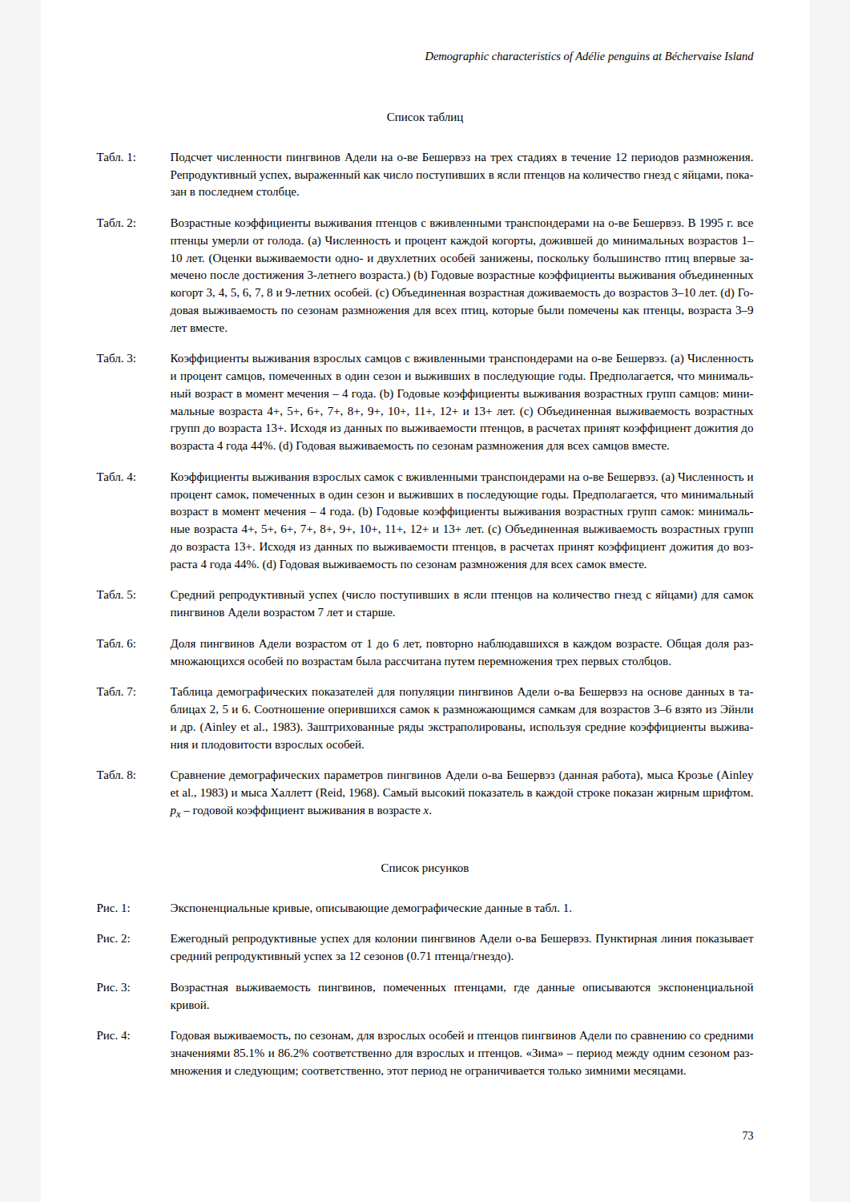Demographic characteristics of Adélie penguins at Béchervaise Island
Список таблиц
Табл. 1:
Подсчет численности пингвинов Адели на о-ве Бешервэз на трех стадиях в течение 12 периодов размножения. Репродуктивный успех, выраженный как число поступивших в ясли птенцов на количество гнезд с яйцами, показан в последнем столбце.
Табл. 2:
Возрастные коэффициенты выживания птенцов с вживленными транспондерами на о-ве Бешервэз. В 1995 г. все птенцы умерли от голода. (a) Численность и процент каждой когорты, дожившей до минимальных возрастов 1–10 лет. (Оценки выживаемости одно- и двухлетних особей занижены, поскольку большинство птиц впервые замечено после достижения 3-летнего возраста.) (b) Годовые возрастные коэффициенты выживания объединенных когорт 3, 4, 5, 6, 7, 8 и 9-летних особей. (c) Объединенная возрастная доживаемость до возрастов 3–10 лет. (d) Годовая выживаемость по сезонам размножения для всех птиц, которые были помечены как птенцы, возраста 3–9 лет вместе.
Табл. 3:
Коэффициенты выживания взрослых самцов с вживленными транспондерами на о-ве Бешервэз. (a) Численность и процент самцов, помеченных в один сезон и выживших в последующие годы. Предполагается, что минимальный возраст в момент мечения – 4 года. (b) Годовые коэффициенты выживания возрастных групп самцов: минимальные возраста 4+, 5+, 6+, 7+, 8+, 9+, 10+, 11+, 12+ и 13+ лет. (c) Объединенная выживаемость возрастных групп до возраста 13+. Исходя из данных по выживаемости птенцов, в расчетах принят коэффициент дожития до возраста 4 года 44%. (d) Годовая выживаемость по сезонам размножения для всех самцов вместе.
Табл. 4:
Коэффициенты выживания взрослых самок с вживленными транспондерами на о-ве Бешервэз. (a) Численность и процент самок, помеченных в один сезон и выживших в последующие годы. Предполагается, что минимальный возраст в момент мечения – 4 года. (b) Годовые коэффициенты выживания возрастных групп самок: минимальные возраста 4+, 5+, 6+, 7+, 8+, 9+, 10+, 11+, 12+ и 13+ лет. (c) Объединенная выживаемость возрастных групп до возраста 13+. Исходя из данных по выживаемости птенцов, в расчетах принят коэффициент дожития до возраста 4 года 44%. (d) Годовая выживаемость по сезонам размножения для всех самок вместе.
Табл. 5:
Средний репродуктивный успех (число поступивших в ясли птенцов на количество гнезд с яйцами) для самок пингвинов Адели возрастом 7 лет и старше.
Табл. 6:
Доля пингвинов Адели возрастом от 1 до 6 лет, повторно наблюдавшихся в каждом возрасте. Общая доля размножающихся особей по возрастам была рассчитана путем перемножения трех первых столбцов.
Табл. 7:
Таблица демографических показателей для популяции пингвинов Адели о-ва Бешервэз на основе данных в таблицах 2, 5 и 6. Соотношение оперившихся самок к размножающимся самкам для возрастов 3–6 взято из Эйнли и др. (Ainley et al., 1983). Заштрихованные ряды экстраполированы, используя средние коэффициенты выживания и плодовитости взрослых особей.
Табл. 8:
Сравнение демографических параметров пингвинов Адели о-ва Бешервэз (данная работа), мыса Крозье (Ainley et al., 1983) и мыса Халлетт (Reid, 1968). Самый высокий показатель в каждой строке показан жирным шрифтом. px – годовой коэффициент выживания в возрасте x.
Список рисунков
Рис. 1:
Экспоненциальные кривые, описывающие демографические данные в табл. 1.
Рис. 2:
Ежегодный репродуктивные успех для колонии пингвинов Адели о-ва Бешервэз. Пунктирная линия показывает средний репродуктивный успех за 12 сезонов (0.71 птенца/гнездо).
Рис. 3:
Возрастная выживаемость пингвинов, помеченных птенцами, где данные описываются экспоненциальной кривой.
Рис. 4:
Годовая выживаемость, по сезонам, для взрослых особей и птенцов пингвинов Адели по сравнению со средними значениями 85.1% и 86.2% соответственно для взрослых и птенцов. «Зима» – период между одним сезоном размножения и следующим; соответственно, этот период не ограничивается только зимними месяцами.
73